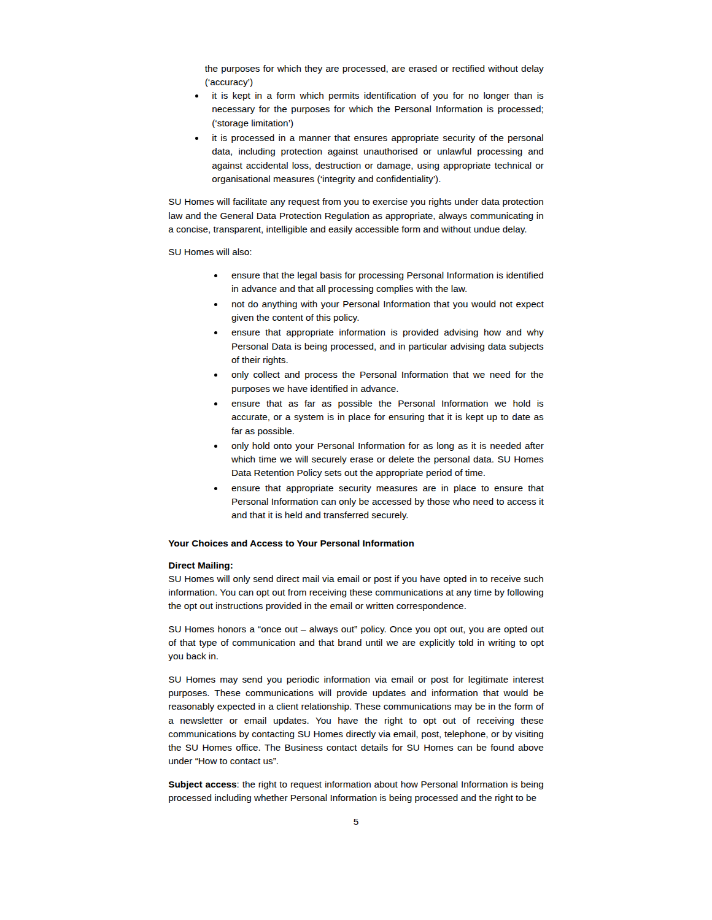the purposes for which they are processed, are erased or rectified without delay (‘accuracy’)
it is kept in a form which permits identification of you for no longer than is necessary for the purposes for which the Personal Information is processed; (‘storage limitation’)
it is processed in a manner that ensures appropriate security of the personal data, including protection against unauthorised or unlawful processing and against accidental loss, destruction or damage, using appropriate technical or organisational measures (‘integrity and confidentiality’).
SU Homes will facilitate any request from you to exercise you rights under data protection law and the General Data Protection Regulation as appropriate, always communicating in a concise, transparent, intelligible and easily accessible form and without undue delay.
SU Homes will also:
ensure that the legal basis for processing Personal Information is identified in advance and that all processing complies with the law.
not do anything with your Personal Information that you would not expect given the content of this policy.
ensure that appropriate information is provided advising how and why Personal Data is being processed, and in particular advising data subjects of their rights.
only collect and process the Personal Information that we need for the purposes we have identified in advance.
ensure that as far as possible the Personal Information we hold is accurate, or a system is in place for ensuring that it is kept up to date as far as possible.
only hold onto your Personal Information for as long as it is needed after which time we will securely erase or delete the personal data. SU Homes Data Retention Policy sets out the appropriate period of time.
ensure that appropriate security measures are in place to ensure that Personal Information can only be accessed by those who need to access it and that it is held and transferred securely.
Your Choices and Access to Your Personal Information
Direct Mailing:
SU Homes will only send direct mail via email or post if you have opted in to receive such information. You can opt out from receiving these communications at any time by following the opt out instructions provided in the email or written correspondence.
SU Homes honors a “once out – always out” policy. Once you opt out, you are opted out of that type of communication and that brand until we are explicitly told in writing to opt you back in.
SU Homes may send you periodic information via email or post for legitimate interest purposes. These communications will provide updates and information that would be reasonably expected in a client relationship. These communications may be in the form of a newsletter or email updates. You have the right to opt out of receiving these communications by contacting SU Homes directly via email, post, telephone, or by visiting the SU Homes office. The Business contact details for SU Homes can be found above under “How to contact us”.
Subject access: the right to request information about how Personal Information is being processed including whether Personal Information is being processed and the right to be
5